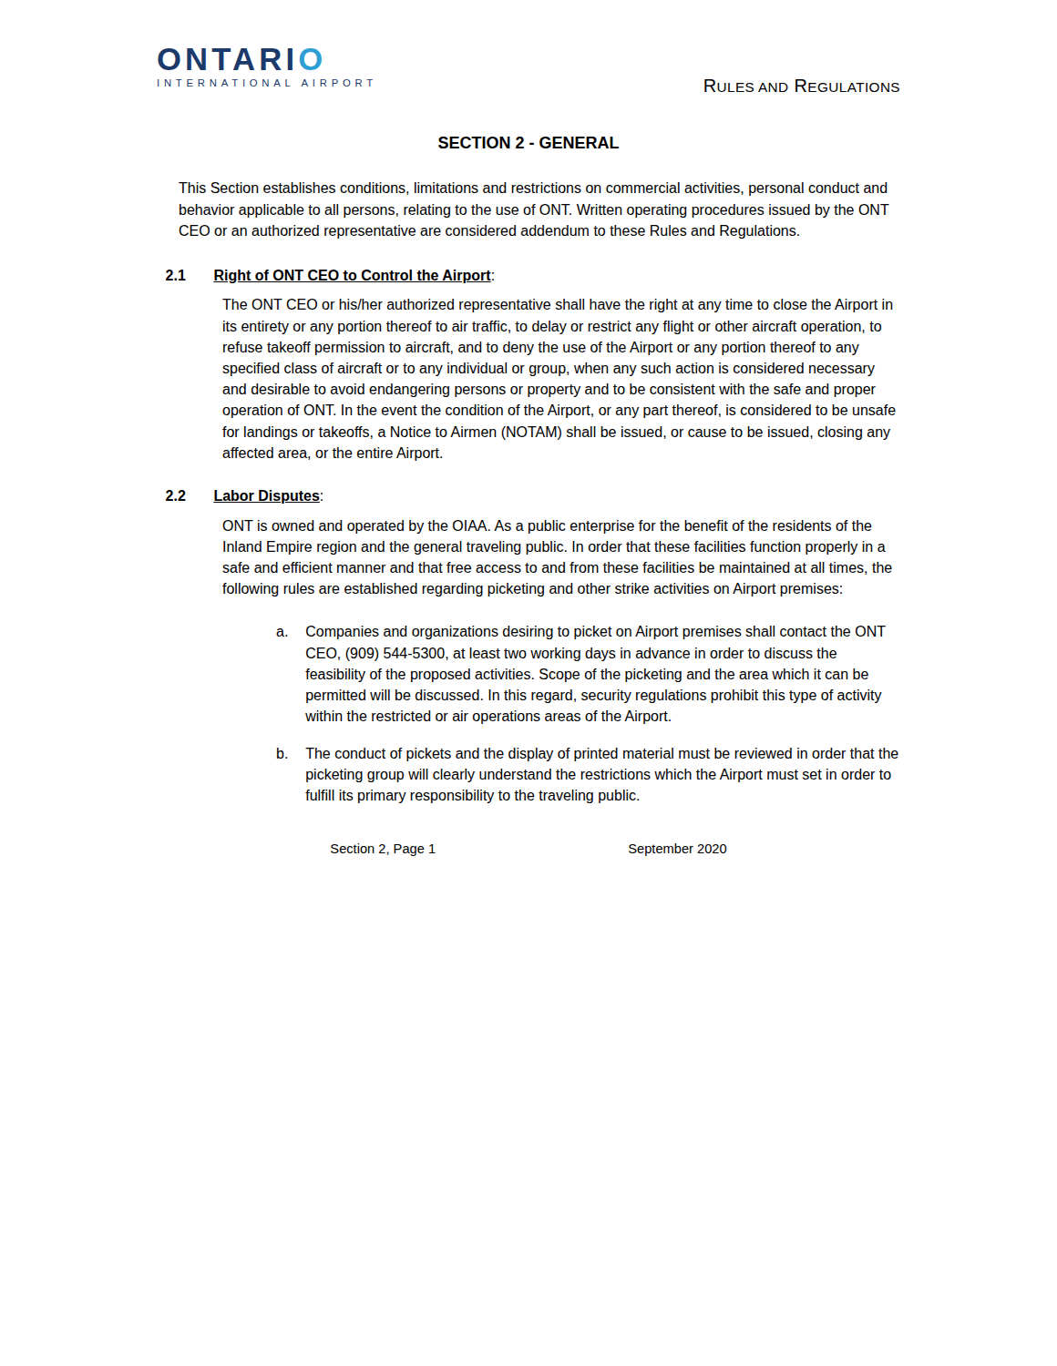ONTARIO
INTERNATIONAL AIRPORT
RULES AND REGULATIONS
SECTION 2 - GENERAL
This Section establishes conditions, limitations and restrictions on commercial activities, personal conduct and behavior applicable to all persons, relating to the use of ONT. Written operating procedures issued by the ONT CEO or an authorized representative are considered addendum to these Rules and Regulations.
2.1 Right of ONT CEO to Control the Airport:
The ONT CEO or his/her authorized representative shall have the right at any time to close the Airport in its entirety or any portion thereof to air traffic, to delay or restrict any flight or other aircraft operation, to refuse takeoff permission to aircraft, and to deny the use of the Airport or any portion thereof to any specified class of aircraft or to any individual or group, when any such action is considered necessary and desirable to avoid endangering persons or property and to be consistent with the safe and proper operation of ONT. In the event the condition of the Airport, or any part thereof, is considered to be unsafe for landings or takeoffs, a Notice to Airmen (NOTAM) shall be issued, or cause to be issued, closing any affected area, or the entire Airport.
2.2 Labor Disputes:
ONT is owned and operated by the OIAA. As a public enterprise for the benefit of the residents of the Inland Empire region and the general traveling public. In order that these facilities function properly in a safe and efficient manner and that free access to and from these facilities be maintained at all times, the following rules are established regarding picketing and other strike activities on Airport premises:
Companies and organizations desiring to picket on Airport premises shall contact the ONT CEO, (909) 544-5300, at least two working days in advance in order to discuss the feasibility of the proposed activities. Scope of the picketing and the area which it can be permitted will be discussed. In this regard, security regulations prohibit this type of activity within the restricted or air operations areas of the Airport.
The conduct of pickets and the display of printed material must be reviewed in order that the picketing group will clearly understand the restrictions which the Airport must set in order to fulfill its primary responsibility to the traveling public.
Section 2, Page 1 September 2020